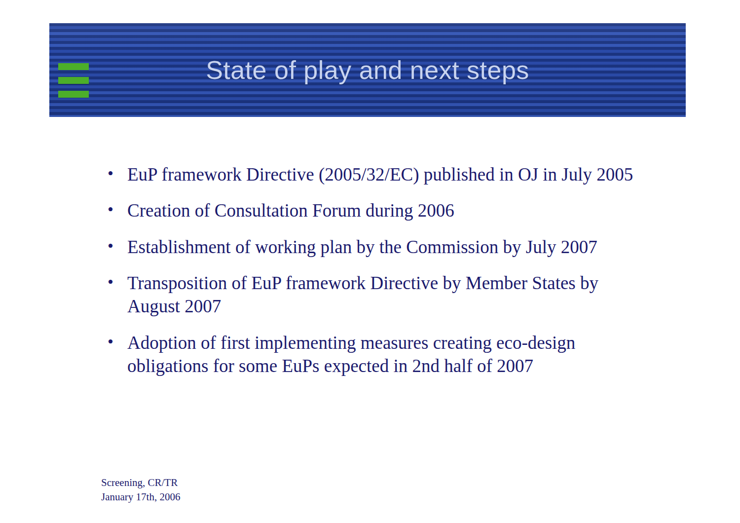State of play and next steps
EuP framework Directive (2005/32/EC) published in OJ in July 2005
Creation of Consultation Forum during 2006
Establishment of working plan by the Commission by July 2007
Transposition of EuP framework Directive by Member States by August 2007
Adoption of first implementing measures creating eco-design obligations for some EuPs expected in 2nd half of 2007
Screening, CR/TR
January 17th, 2006